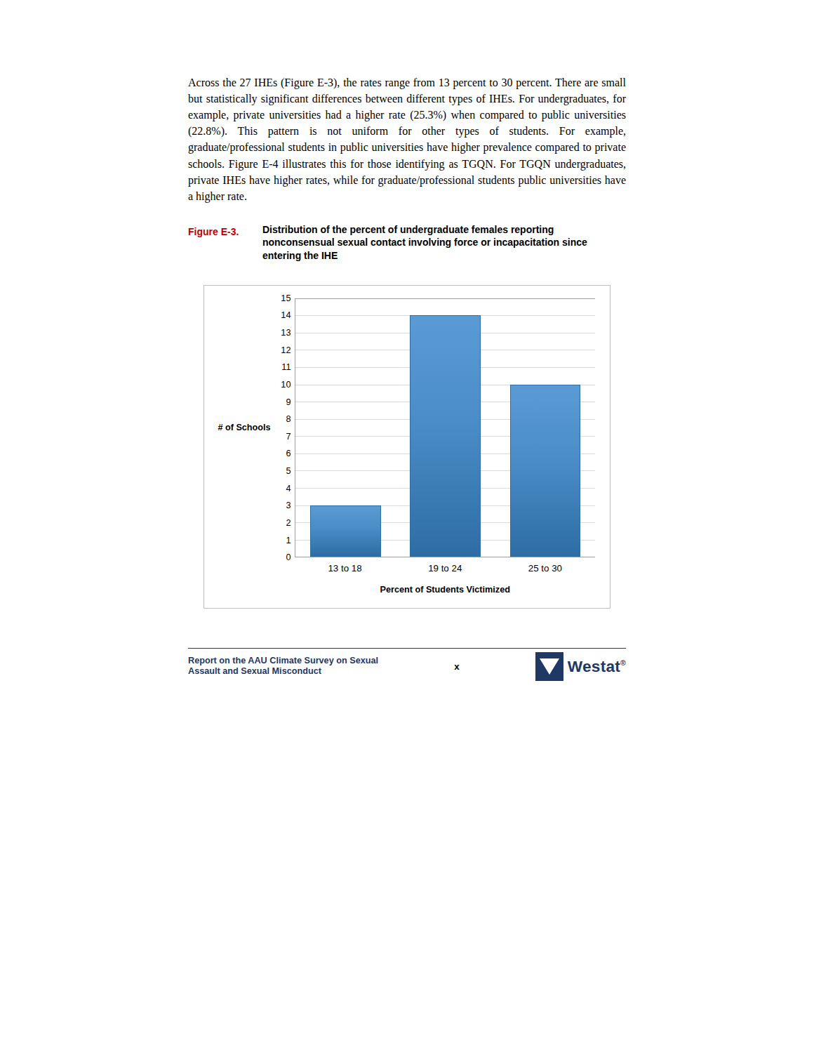Across the 27 IHEs (Figure E-3), the rates range from 13 percent to 30 percent. There are small but statistically significant differences between different types of IHEs. For undergraduates, for example, private universities had a higher rate (25.3%) when compared to public universities (22.8%). This pattern is not uniform for other types of students. For example, graduate/professional students in public universities have higher prevalence compared to private schools. Figure E-4 illustrates this for those identifying as TGQN. For TGQN undergraduates, private IHEs have higher rates, while for graduate/professional students public universities have a higher rate.
Figure E-3.
Distribution of the percent of undergraduate females reporting nonconsensual sexual contact involving force or incapacitation since entering the IHE
# of Schools
15 14 13 12 11 10 9 8 7 6 5 4 3 2 1 0
13 to 18 19 to 24 25 to 30
Percent of Students Victimized
Report on the AAU Climate Survey on Sexual
Assault and Sexual Misconduct
x
Westat®